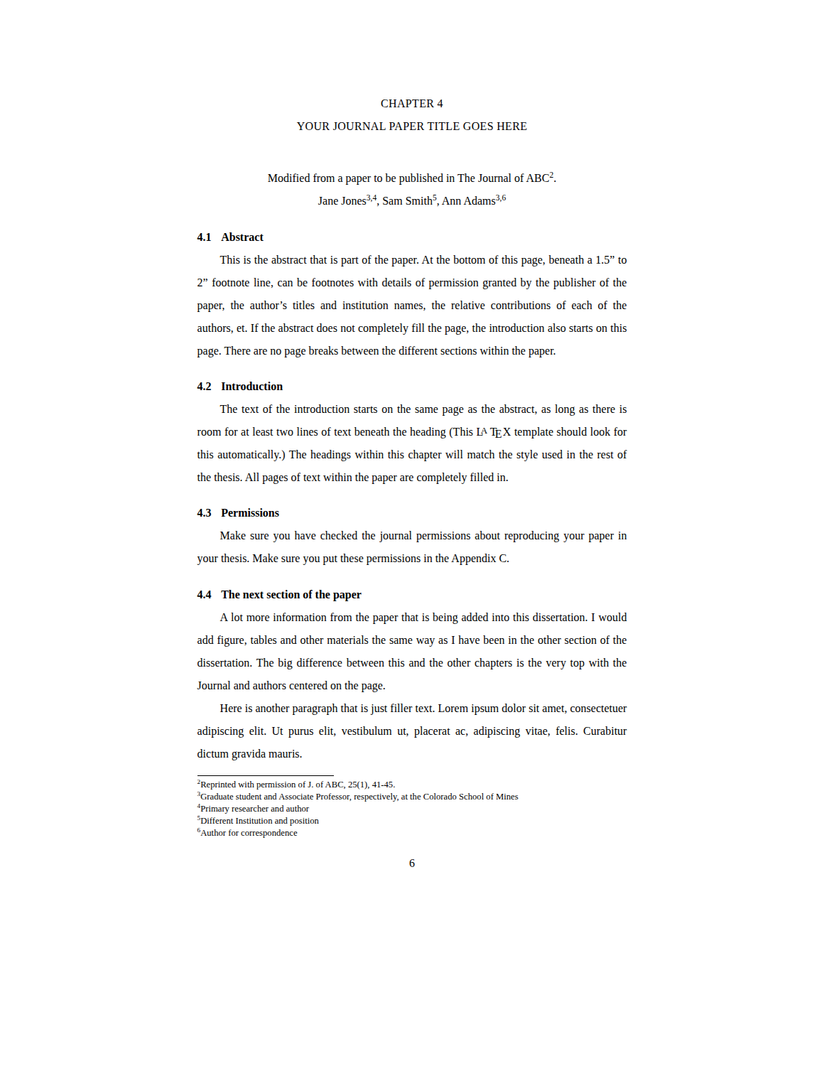CHAPTER 4
YOUR JOURNAL PAPER TITLE GOES HERE
Modified from a paper to be published in The Journal of ABC2.
Jane Jones3,4, Sam Smith5, Ann Adams3,6
4.1 Abstract
This is the abstract that is part of the paper. At the bottom of this page, beneath a 1.5” to 2” footnote line, can be footnotes with details of permission granted by the publisher of the paper, the author’s titles and institution names, the relative contributions of each of the authors, et. If the abstract does not completely fill the page, the introduction also starts on this page. There are no page breaks between the different sections within the paper.
4.2 Introduction
The text of the introduction starts on the same page as the abstract, as long as there is room for at least two lines of text beneath the heading (This LATEX template should look for this automatically.) The headings within this chapter will match the style used in the rest of the thesis. All pages of text within the paper are completely filled in.
4.3 Permissions
Make sure you have checked the journal permissions about reproducing your paper in your thesis. Make sure you put these permissions in the Appendix C.
4.4 The next section of the paper
A lot more information from the paper that is being added into this dissertation. I would add figure, tables and other materials the same way as I have been in the other section of the dissertation. The big difference between this and the other chapters is the very top with the Journal and authors centered on the page.
Here is another paragraph that is just filler text. Lorem ipsum dolor sit amet, consectetuer adipiscing elit. Ut purus elit, vestibulum ut, placerat ac, adipiscing vitae, felis. Curabitur dictum gravida mauris.
2Reprinted with permission of J. of ABC, 25(1), 41-45.
3Graduate student and Associate Professor, respectively, at the Colorado School of Mines
4Primary researcher and author
5Different Institution and position
6Author for correspondence
6